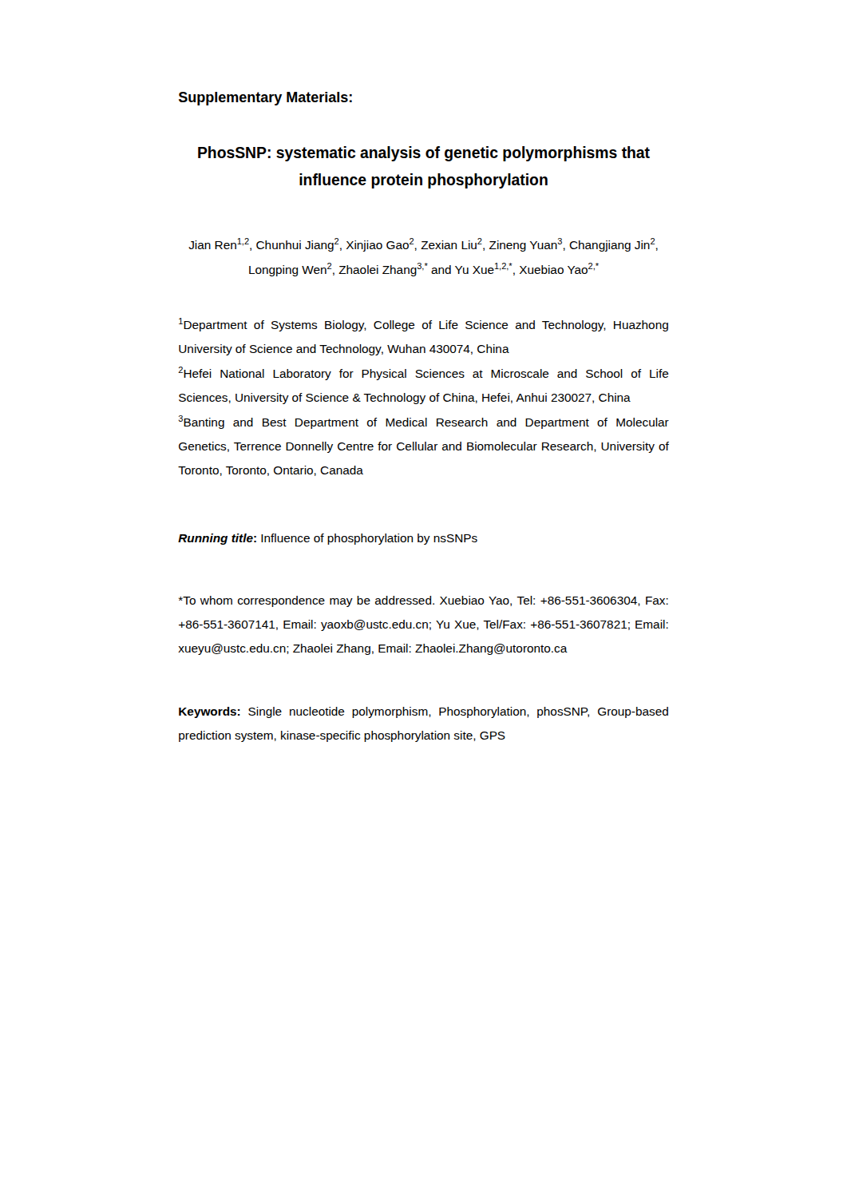Supplementary Materials:
PhosSNP: systematic analysis of genetic polymorphisms that influence protein phosphorylation
Jian Ren1,2, Chunhui Jiang2, Xinjiao Gao2, Zexian Liu2, Zineng Yuan3, Changjiang Jin2,
Longping Wen2, Zhaolei Zhang3,* and Yu Xue1,2,*, Xuebiao Yao2,*
1Department of Systems Biology, College of Life Science and Technology, Huazhong University of Science and Technology, Wuhan 430074, China
2Hefei National Laboratory for Physical Sciences at Microscale and School of Life Sciences, University of Science & Technology of China, Hefei, Anhui 230027, China
3Banting and Best Department of Medical Research and Department of Molecular Genetics, Terrence Donnelly Centre for Cellular and Biomolecular Research, University of Toronto, Toronto, Ontario, Canada
Running title: Influence of phosphorylation by nsSNPs
*To whom correspondence may be addressed. Xuebiao Yao, Tel: +86-551-3606304, Fax: +86-551-3607141, Email: yaoxb@ustc.edu.cn; Yu Xue, Tel/Fax: +86-551-3607821; Email: xueyu@ustc.edu.cn; Zhaolei Zhang, Email: Zhaolei.Zhang@utoronto.ca
Keywords: Single nucleotide polymorphism, Phosphorylation, phosSNP, Group-based prediction system, kinase-specific phosphorylation site, GPS